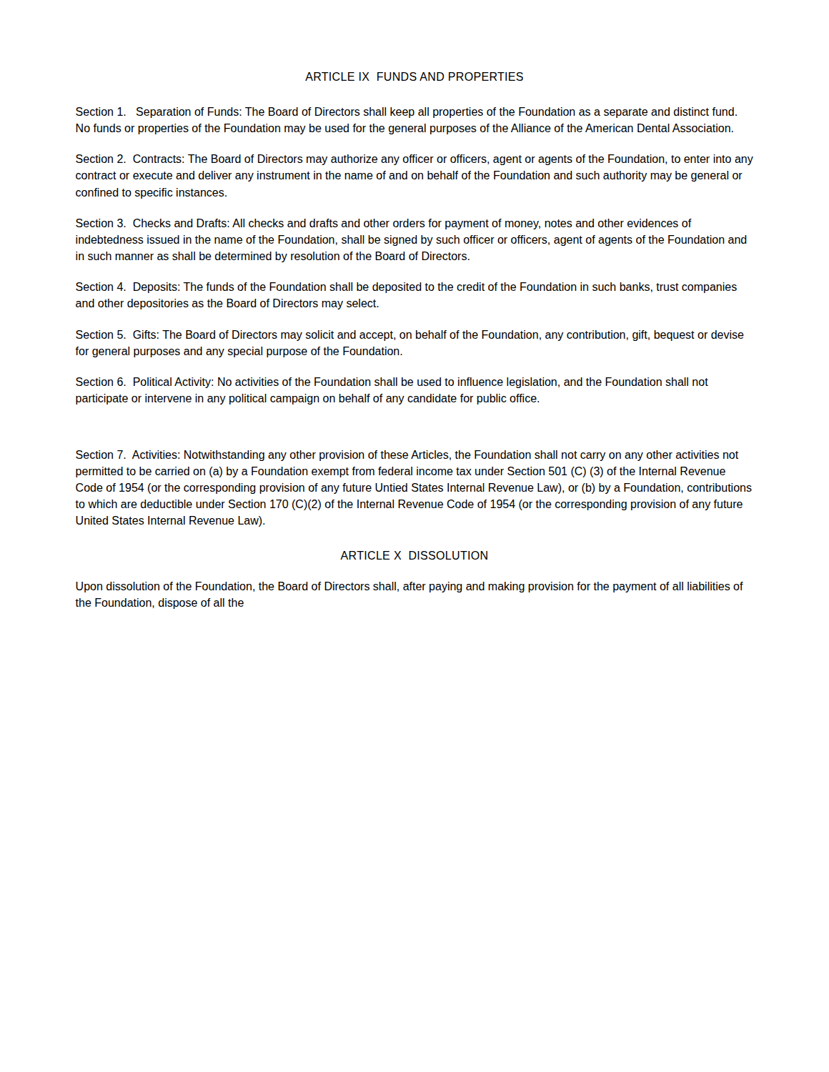ARTICLE IX FUNDS AND PROPERTIES
Section 1. Separation of Funds: The Board of Directors shall keep all properties of the Foundation as a separate and distinct fund. No funds or properties of the Foundation may be used for the general purposes of the Alliance of the American Dental Association.
Section 2. Contracts: The Board of Directors may authorize any officer or officers, agent or agents of the Foundation, to enter into any contract or execute and deliver any instrument in the name of and on behalf of the Foundation and such authority may be general or confined to specific instances.
Section 3. Checks and Drafts: All checks and drafts and other orders for payment of money, notes and other evidences of indebtedness issued in the name of the Foundation, shall be signed by such officer or officers, agent of agents of the Foundation and in such manner as shall be determined by resolution of the Board of Directors.
Section 4. Deposits: The funds of the Foundation shall be deposited to the credit of the Foundation in such banks, trust companies and other depositories as the Board of Directors may select.
Section 5. Gifts: The Board of Directors may solicit and accept, on behalf of the Foundation, any contribution, gift, bequest or devise for general purposes and any special purpose of the Foundation.
Section 6. Political Activity: No activities of the Foundation shall be used to influence legislation, and the Foundation shall not participate or intervene in any political campaign on behalf of any candidate for public office.
Section 7. Activities: Notwithstanding any other provision of these Articles, the Foundation shall not carry on any other activities not permitted to be carried on (a) by a Foundation exempt from federal income tax under Section 501 (C) (3) of the Internal Revenue Code of 1954 (or the corresponding provision of any future Untied States Internal Revenue Law), or (b) by a Foundation, contributions to which are deductible under Section 170 (C)(2) of the Internal Revenue Code of 1954 (or the corresponding provision of any future United States Internal Revenue Law).
ARTICLE X DISSOLUTION
Upon dissolution of the Foundation, the Board of Directors shall, after paying and making provision for the payment of all liabilities of the Foundation, dispose of all the